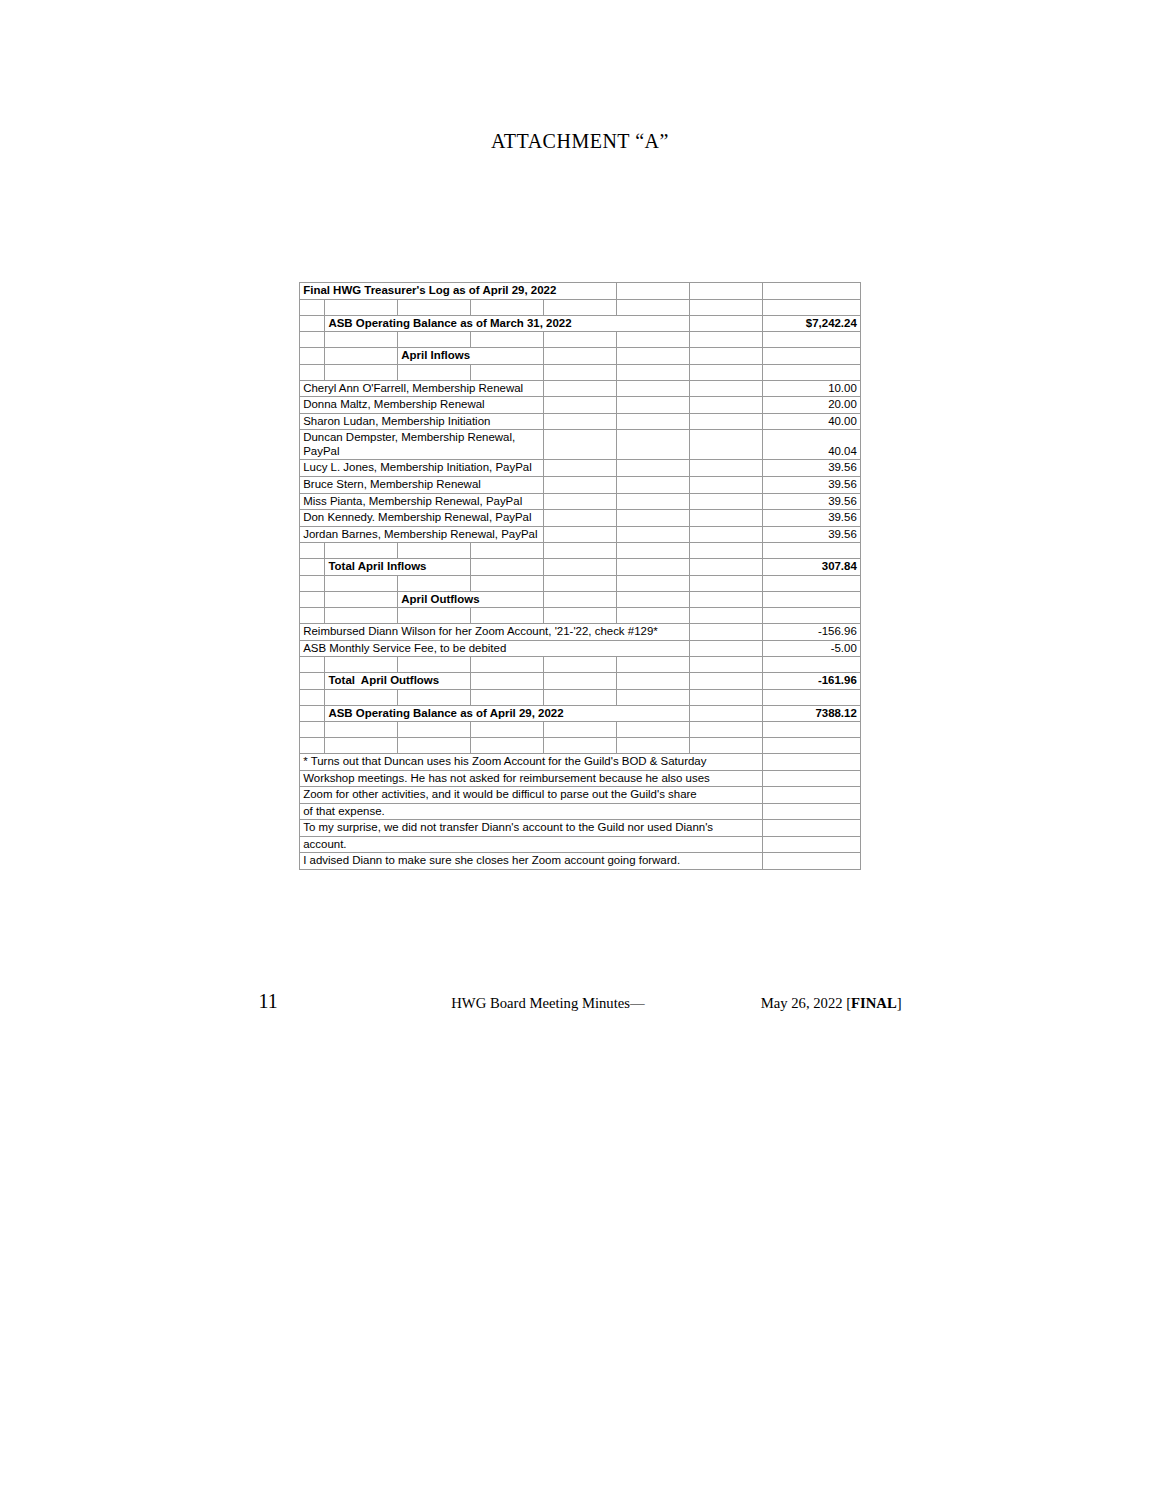ATTACHMENT “A”
| Final HWG Treasurer's Log as of April 29, 2022 | | | |
| | ASB Operating Balance as of March 31, 2022 | | $7,242.24 |
| | | April Inflows | | | | |
| Cheryl Ann O'Farrell, Membership Renewal | | | | 10.00 |
| Donna Maltz, Membership Renewal | | | | 20.00 |
| Sharon Ludan, Membership Initiation | | | | 40.00 |
| Duncan Dempster, Membership Renewal, PayPal | | | | 40.04 |
| Lucy L. Jones, Membership Initiation, PayPal | | | | 39.56 |
| Bruce Stern, Membership Renewal | | | | 39.56 |
| Miss Pianta, Membership Renewal, PayPal | | | | 39.56 |
| Don Kennedy. Membership Renewal, PayPal | | | | 39.56 |
| Jordan Barnes, Membership Renewal, PayPal | | | | 39.56 |
| | Total April Inflows | | | | | 307.84 |
| | | April Outflows | | | | |
| Reimbursed Diann Wilson for her Zoom Account, '21-'22, check #129* | | -156.96 |
| ASB Monthly Service Fee, to be debited | | -5.00 |
| | Total April Outflows | | | | | -161.96 |
| | ASB Operating Balance as of April 29, 2022 | | 7388.12 |
| * Turns out that Duncan uses his Zoom Account for the Guild's BOD & Saturday | |
| Workshop meetings. He has not asked for reimbursement because he also uses | |
| Zoom for other activities, and it would be difficul to parse out the Guild's share | |
| of that expense. | |
| To my surprise, we did not transfer Diann's account to the Guild nor used Diann's | |
| account. | |
| I advised Diann to make sure she closes her Zoom account going forward. | |
11
HWG Board Meeting Minutes—
May 26, 2022 [FINAL]